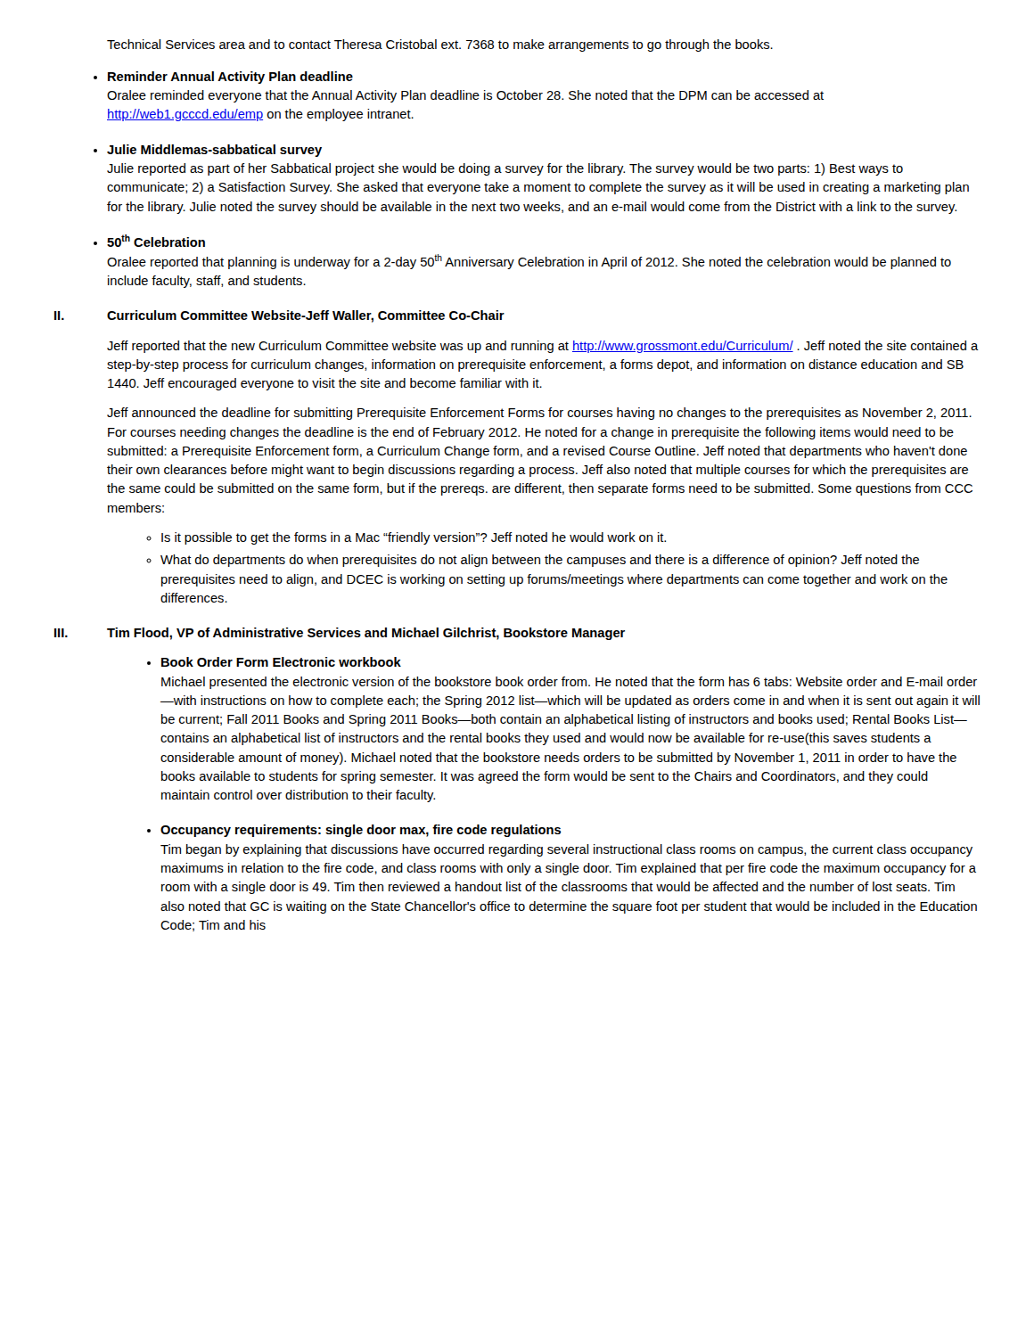Technical Services area and to contact Theresa Cristobal ext. 7368 to make arrangements to go through the books.
Reminder Annual Activity Plan deadline
Oralee reminded everyone that the Annual Activity Plan deadline is October 28. She noted that the DPM can be accessed at http://web1.gcccd.edu/emp on the employee intranet.
Julie Middlemas-sabbatical survey
Julie reported as part of her Sabbatical project she would be doing a survey for the library. The survey would be two parts: 1) Best ways to communicate; 2) a Satisfaction Survey. She asked that everyone take a moment to complete the survey as it will be used in creating a marketing plan for the library. Julie noted the survey should be available in the next two weeks, and an e-mail would come from the District with a link to the survey.
50th Celebration
Oralee reported that planning is underway for a 2-day 50th Anniversary Celebration in April of 2012. She noted the celebration would be planned to include faculty, staff, and students.
II.
Curriculum Committee Website-Jeff Waller, Committee Co-Chair
Jeff reported that the new Curriculum Committee website was up and running at http://www.grossmont.edu/Curriculum/ . Jeff noted the site contained a step-by-step process for curriculum changes, information on prerequisite enforcement, a forms depot, and information on distance education and SB 1440. Jeff encouraged everyone to visit the site and become familiar with it.
Jeff announced the deadline for submitting Prerequisite Enforcement Forms for courses having no changes to the prerequisites as November 2, 2011. For courses needing changes the deadline is the end of February 2012. He noted for a change in prerequisite the following items would need to be submitted: a Prerequisite Enforcement form, a Curriculum Change form, and a revised Course Outline. Jeff noted that departments who haven't done their own clearances before might want to begin discussions regarding a process. Jeff also noted that multiple courses for which the prerequisites are the same could be submitted on the same form, but if the prereqs. are different, then separate forms need to be submitted. Some questions from CCC members:
Is it possible to get the forms in a Mac “friendly version”? Jeff noted he would work on it.
What do departments do when prerequisites do not align between the campuses and there is a difference of opinion? Jeff noted the prerequisites need to align, and DCEC is working on setting up forums/meetings where departments can come together and work on the differences.
III.
Tim Flood, VP of Administrative Services and Michael Gilchrist, Bookstore Manager
Book Order Form Electronic workbook
Michael presented the electronic version of the bookstore book order from. He noted that the form has 6 tabs: Website order and E-mail order—with instructions on how to complete each; the Spring 2012 list—which will be updated as orders come in and when it is sent out again it will be current; Fall 2011 Books and Spring 2011 Books—both contain an alphabetical listing of instructors and books used; Rental Books List—contains an alphabetical list of instructors and the rental books they used and would now be available for re-use(this saves students a considerable amount of money). Michael noted that the bookstore needs orders to be submitted by November 1, 2011 in order to have the books available to students for spring semester. It was agreed the form would be sent to the Chairs and Coordinators, and they could maintain control over distribution to their faculty.
Occupancy requirements: single door max, fire code regulations
Tim began by explaining that discussions have occurred regarding several instructional class rooms on campus, the current class occupancy maximums in relation to the fire code, and class rooms with only a single door. Tim explained that per fire code the maximum occupancy for a room with a single door is 49. Tim then reviewed a handout list of the classrooms that would be affected and the number of lost seats. Tim also noted that GC is waiting on the State Chancellor's office to determine the square foot per student that would be included in the Education Code; Tim and his